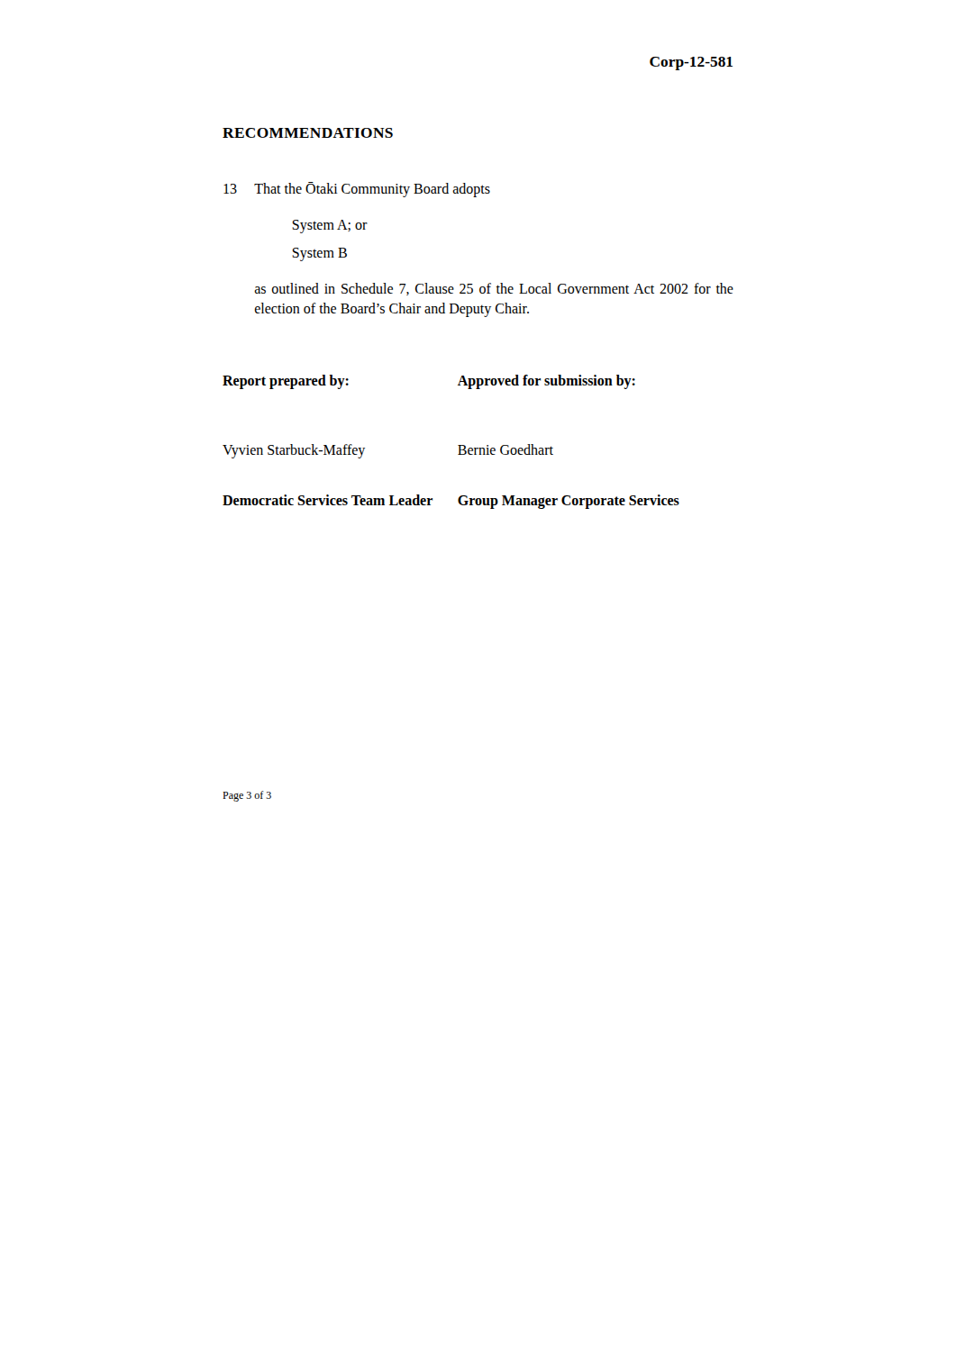Corp-12-581
RECOMMENDATIONS
13
That the Ōtaki Community Board adopts
System A; or
System B
as outlined in Schedule 7, Clause 25 of the Local Government Act 2002 for the election of the Board’s Chair and Deputy Chair.
| Report prepared by: Vyvien Starbuck-Maffey Democratic Services Team Leader | Approved for submission by: Bernie Goedhart Group Manager Corporate Services |
Page 3 of 3